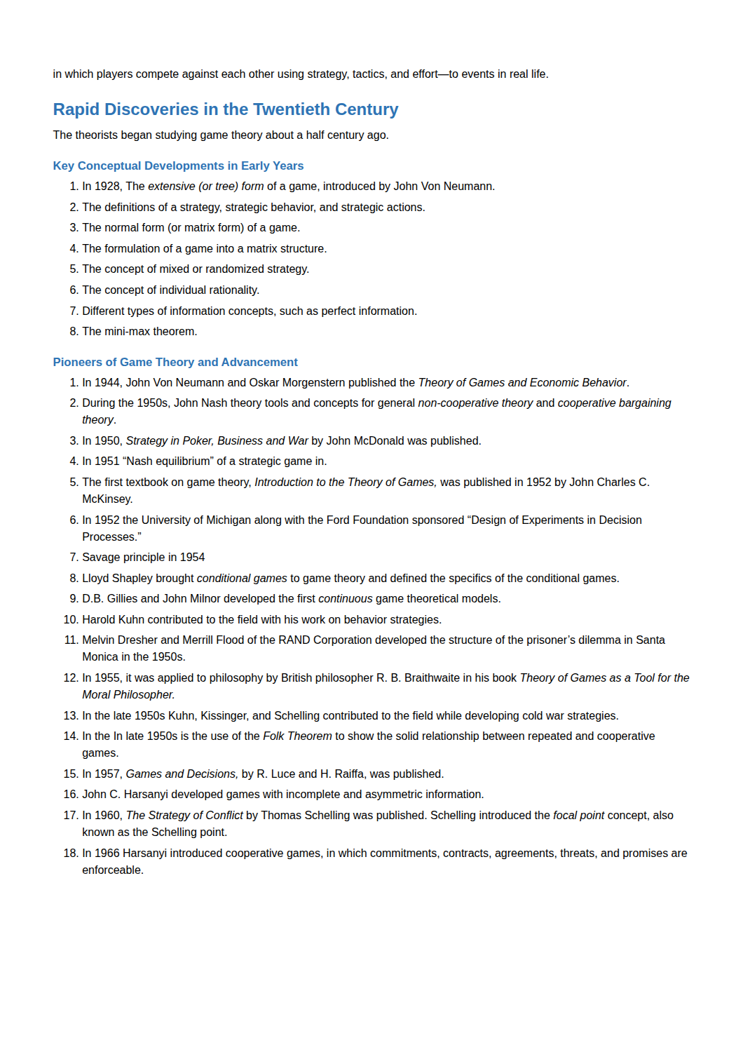in which players compete against each other using strategy, tactics, and effort—to events in real life.
Rapid Discoveries in the Twentieth Century
The theorists began studying game theory about a half century ago.
Key Conceptual Developments in Early Years
In 1928, The extensive (or tree) form of a game, introduced by John Von Neumann.
The definitions of a strategy, strategic behavior, and strategic actions.
The normal form (or matrix form) of a game.
The formulation of a game into a matrix structure.
The concept of mixed or randomized strategy.
The concept of individual rationality.
Different types of information concepts, such as perfect information.
The mini-max theorem.
Pioneers of Game Theory and Advancement
In 1944, John Von Neumann and Oskar Morgenstern published the Theory of Games and Economic Behavior.
During the 1950s, John Nash theory tools and concepts for general non-cooperative theory and cooperative bargaining theory.
In 1950, Strategy in Poker, Business and War by John McDonald was published.
In 1951 “Nash equilibrium” of a strategic game in.
The first textbook on game theory, Introduction to the Theory of Games, was published in 1952 by John Charles C. McKinsey.
In 1952 the University of Michigan along with the Ford Foundation sponsored “Design of Experiments in Decision Processes.”
Savage principle in 1954
Lloyd Shapley brought conditional games to game theory and defined the specifics of the conditional games.
D.B. Gillies and John Milnor developed the first continuous game theoretical models.
Harold Kuhn contributed to the field with his work on behavior strategies.
Melvin Dresher and Merrill Flood of the RAND Corporation developed the structure of the prisoner’s dilemma in Santa Monica in the 1950s.
In 1955, it was applied to philosophy by British philosopher R. B. Braithwaite in his book Theory of Games as a Tool for the Moral Philosopher.
In the late 1950s Kuhn, Kissinger, and Schelling contributed to the field while developing cold war strategies.
In the In late 1950s is the use of the Folk Theorem to show the solid relationship between repeated and cooperative games.
In 1957, Games and Decisions, by R. Luce and H. Raiffa, was published.
John C. Harsanyi developed games with incomplete and asymmetric information.
In 1960, The Strategy of Conflict by Thomas Schelling was published. Schelling introduced the focal point concept, also known as the Schelling point.
In 1966 Harsanyi introduced cooperative games, in which commitments, contracts, agreements, threats, and promises are enforceable.